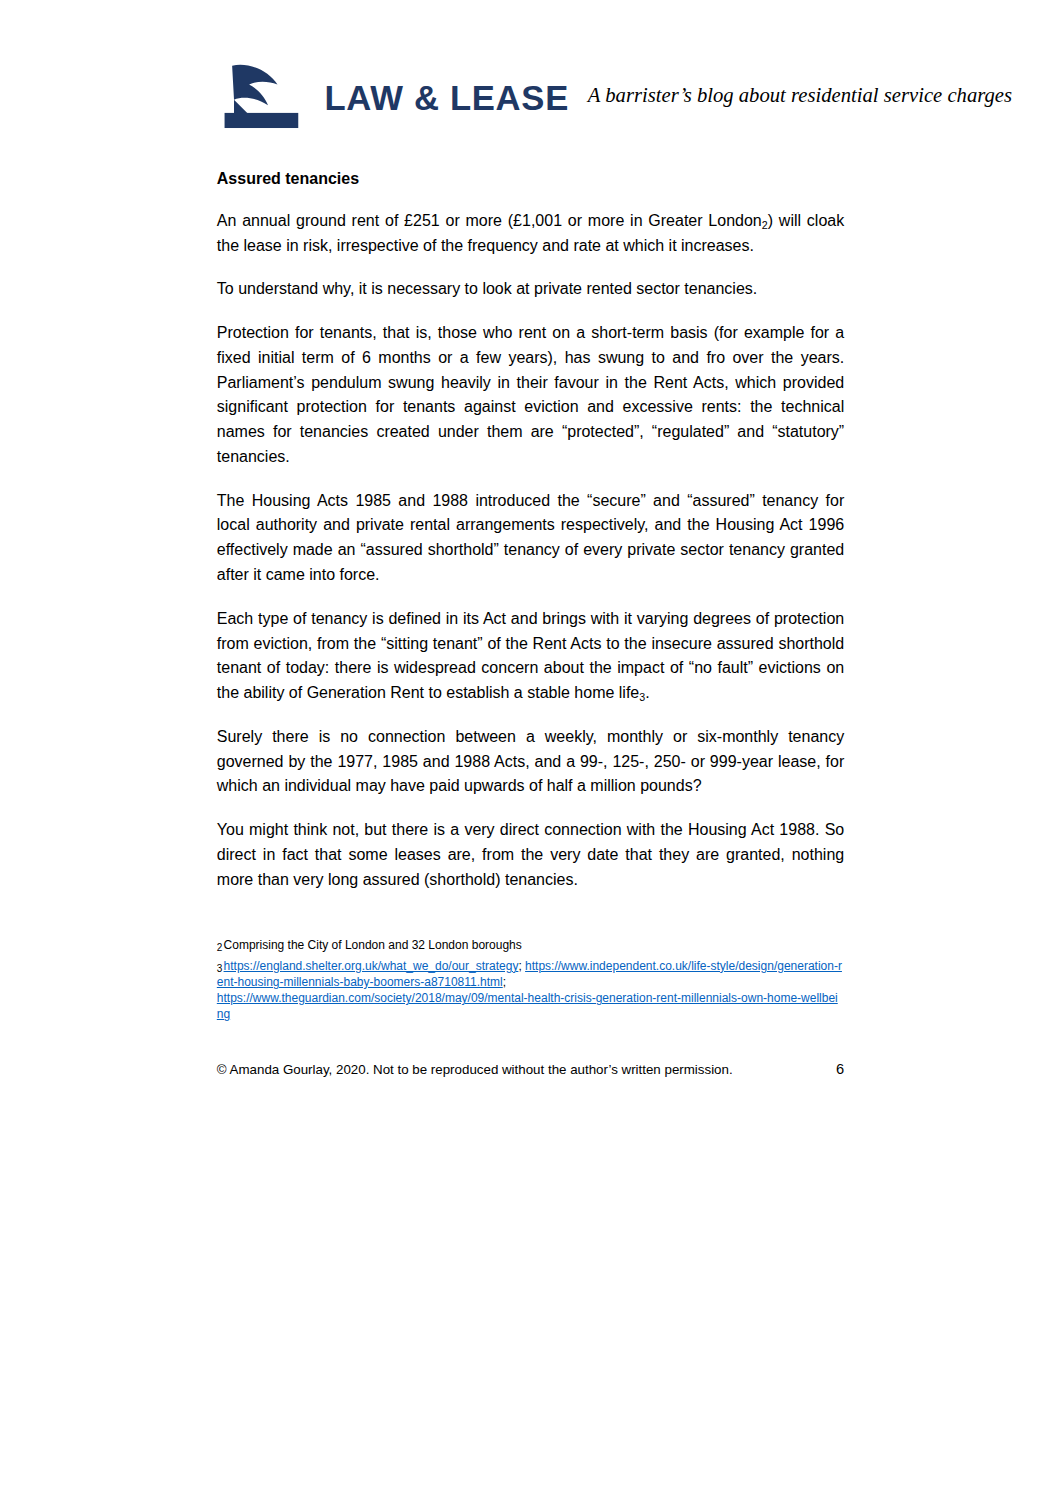LAW & LEASE
A barrister’s blog about residential service charges
Assured tenancies
An annual ground rent of £251 or more (£1,001 or more in Greater London2) will cloak the lease in risk, irrespective of the frequency and rate at which it increases.
To understand why, it is necessary to look at private rented sector tenancies.
Protection for tenants, that is, those who rent on a short-term basis (for example for a fixed initial term of 6 months or a few years), has swung to and fro over the years. Parliament’s pendulum swung heavily in their favour in the Rent Acts, which provided significant protection for tenants against eviction and excessive rents: the technical names for tenancies created under them are “protected”, “regulated” and “statutory” tenancies.
The Housing Acts 1985 and 1988 introduced the “secure” and “assured” tenancy for local authority and private rental arrangements respectively, and the Housing Act 1996 effectively made an “assured shorthold” tenancy of every private sector tenancy granted after it came into force.
Each type of tenancy is defined in its Act and brings with it varying degrees of protection from eviction, from the “sitting tenant” of the Rent Acts to the insecure assured shorthold tenant of today: there is widespread concern about the impact of “no fault” evictions on the ability of Generation Rent to establish a stable home life3.
Surely there is no connection between a weekly, monthly or six-monthly tenancy governed by the 1977, 1985 and 1988 Acts, and a 99-, 125-, 250- or 999-year lease, for which an individual may have paid upwards of half a million pounds?
You might think not, but there is a very direct connection with the Housing Act 1988. So direct in fact that some leases are, from the very date that they are granted, nothing more than very long assured (shorthold) tenancies.
2 Comprising the City of London and 32 London boroughs
3 https://england.shelter.org.uk/what_we_do/our_strategy; https://www.independent.co.uk/life-style/design/generation-rent-housing-millennials-baby-boomers-a8710811.html;
https://www.theguardian.com/society/2018/may/09/mental-health-crisis-generation-rent-millennials-own-home-wellbeing
© Amanda Gourlay, 2020. Not to be reproduced without the author’s written permission.
6